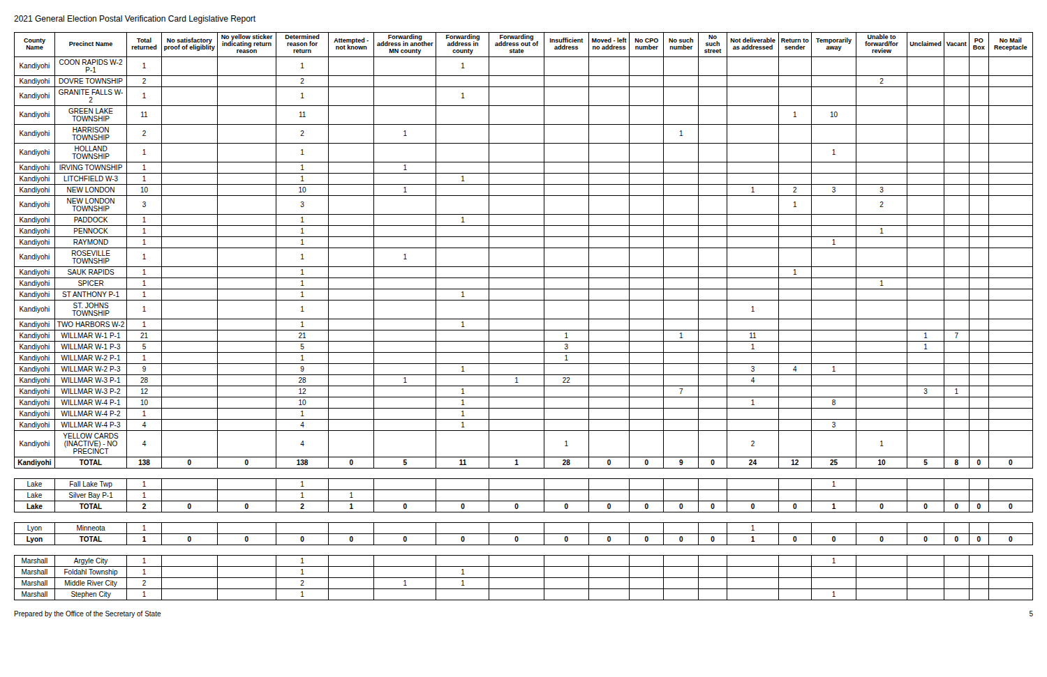2021 General Election Postal Verification Card Legislative Report
| County Name | Precinct Name | Total returned | No satisfactory proof of eligiblity | No yellow sticker indicating return reason | Determined reason for return | Attempted - not known | Forwarding address in another MN county | Forwarding address in county | Forwarding address out of state | Insufficient address | Moved - left no address | No CPO number | No such number | No such street | Not deliverable as addressed | Return to sender | Temporarily away | Unable to forward/for review | Unclaimed | Vacant | PO Box | No Mail Receptacle |
| --- | --- | --- | --- | --- | --- | --- | --- | --- | --- | --- | --- | --- | --- | --- | --- | --- | --- | --- | --- | --- | --- | --- |
| Kandiyohi | COON RAPIDS W-2 P-1 | 1 | | | 1 | | | 1 | | | | | | | | | | | | | | |
| Kandiyohi | DOVRE TOWNSHIP | 2 | | | 2 | | | | | | | | | | | | | 2 | | | | |
| Kandiyohi | GRANITE FALLS W-2 | 1 | | | 1 | | | 1 | | | | | | | | | | | | | | |
| Kandiyohi | GREEN LAKE TOWNSHIP | 11 | | | 11 | | | | | | | | | | | 1 | 10 | | | | | |
| Kandiyohi | HARRISON TOWNSHIP | 2 | | | 2 | | 1 | | | | | | 1 | | | | | | | | | |
| Kandiyohi | HOLLAND TOWNSHIP | 1 | | | 1 | | | | | | | | | | | | 1 | | | | | |
| Kandiyohi | IRVING TOWNSHIP | 1 | | | 1 | | 1 | | | | | | | | | | | | | | | |
| Kandiyohi | LITCHFIELD W-3 | 1 | | | 1 | | | 1 | | | | | | | | | | | | | | |
| Kandiyohi | NEW LONDON | 10 | | | 10 | | 1 | | | | | | | | 1 | 2 | 3 | 3 | | | | |
| Kandiyohi | NEW LONDON TOWNSHIP | 3 | | | 3 | | | | | | | | | | | 1 | | 2 | | | | |
| Kandiyohi | PADDOCK | 1 | | | 1 | | | 1 | | | | | | | | | | | | | | |
| Kandiyohi | PENNOCK | 1 | | | 1 | | | | | | | | | | | | | 1 | | | | |
| Kandiyohi | RAYMOND | 1 | | | 1 | | | | | | | | | | | | 1 | | | | | |
| Kandiyohi | ROSEVILLE TOWNSHIP | 1 | | | 1 | | 1 | | | | | | | | | | | | | | | |
| Kandiyohi | SAUK RAPIDS | 1 | | | 1 | | | | | | | | | | | 1 | | | | | | |
| Kandiyohi | SPICER | 1 | | | 1 | | | | | | | | | | | | | 1 | | | | |
| Kandiyohi | ST ANTHONY P-1 | 1 | | | 1 | | | 1 | | | | | | | | | | | | | | |
| Kandiyohi | ST. JOHNS TOWNSHIP | 1 | | | 1 | | | | | | | | | | 1 | | | | | | | |
| Kandiyohi | TWO HARBORS W-2 | 1 | | | 1 | | | 1 | | | | | | | | | | | | | | |
| Kandiyohi | WILLMAR W-1 P-1 | 21 | | | 21 | | | | | 1 | | | 1 | | 11 | | | | 1 | 7 | | |
| Kandiyohi | WILLMAR W-1 P-3 | 5 | | | 5 | | | | | 3 | | | | | 1 | | | | 1 | | | |
| Kandiyohi | WILLMAR W-2 P-1 | 1 | | | 1 | | | | | 1 | | | | | | | | | | | | |
| Kandiyohi | WILLMAR W-2 P-3 | 9 | | | 9 | | | 1 | | | | | | | 3 | 4 | 1 | | | | | |
| Kandiyohi | WILLMAR W-3 P-1 | 28 | | | 28 | | 1 | | 1 | 22 | | | | | 4 | | | | | | | |
| Kandiyohi | WILLMAR W-3 P-2 | 12 | | | 12 | | | 1 | | | | | 7 | | | | | | 3 | 1 | | |
| Kandiyohi | WILLMAR W-4 P-1 | 10 | | | 10 | | | 1 | | | | | | | 1 | | 8 | | | | | |
| Kandiyohi | WILLMAR W-4 P-2 | 1 | | | 1 | | | 1 | | | | | | | | | | | | | | |
| Kandiyohi | WILLMAR W-4 P-3 | 4 | | | 4 | | | 1 | | | | | | | | | 3 | | | | | |
| Kandiyohi | YELLOW CARDS (INACTIVE) - NO PRECINCT | 4 | | | 4 | | | | | 1 | | | | | 2 | | | 1 | | | | |
| Kandiyohi | TOTAL | 138 | 0 | 0 | 138 | 0 | 5 | 11 | 1 | 28 | 0 | 0 | 9 | 0 | 24 | 12 | 25 | 10 | 5 | 8 | 0 | 0 |
| Lake | Fall Lake Twp | 1 | | | 1 | | | | | | | | | | | | 1 | | | | | |
| Lake | Silver Bay P-1 | 1 | | | 1 | 1 | | | | | | | | | | | | | | | | |
| Lake | TOTAL | 2 | 0 | 0 | 2 | 1 | 0 | 0 | 0 | 0 | 0 | 0 | 0 | 0 | 0 | 0 | 1 | 0 | 0 | 0 | 0 | 0 |
| Lyon | Minneota | 1 | | | | | | | | | | | | | 1 | | | | | | | |
| Lyon | TOTAL | 1 | 0 | 0 | 0 | 0 | 0 | 0 | 0 | 0 | 0 | 0 | 0 | 0 | 1 | 0 | 0 | 0 | 0 | 0 | 0 | 0 |
| Marshall | Argyle City | 1 | | | 1 | | | | | | | | | | | | 1 | | | | | |
| Marshall | Foldahl Township | 1 | | | 1 | | | 1 | | | | | | | | | | | | | | |
| Marshall | Middle River City | 2 | | | 2 | | 1 | 1 | | | | | | | | | | | | | | |
| Marshall | Stephen City | 1 | | | 1 | | | | | | | | | | | | 1 | | | | | |
Prepared by the Office of the Secretary of State 5